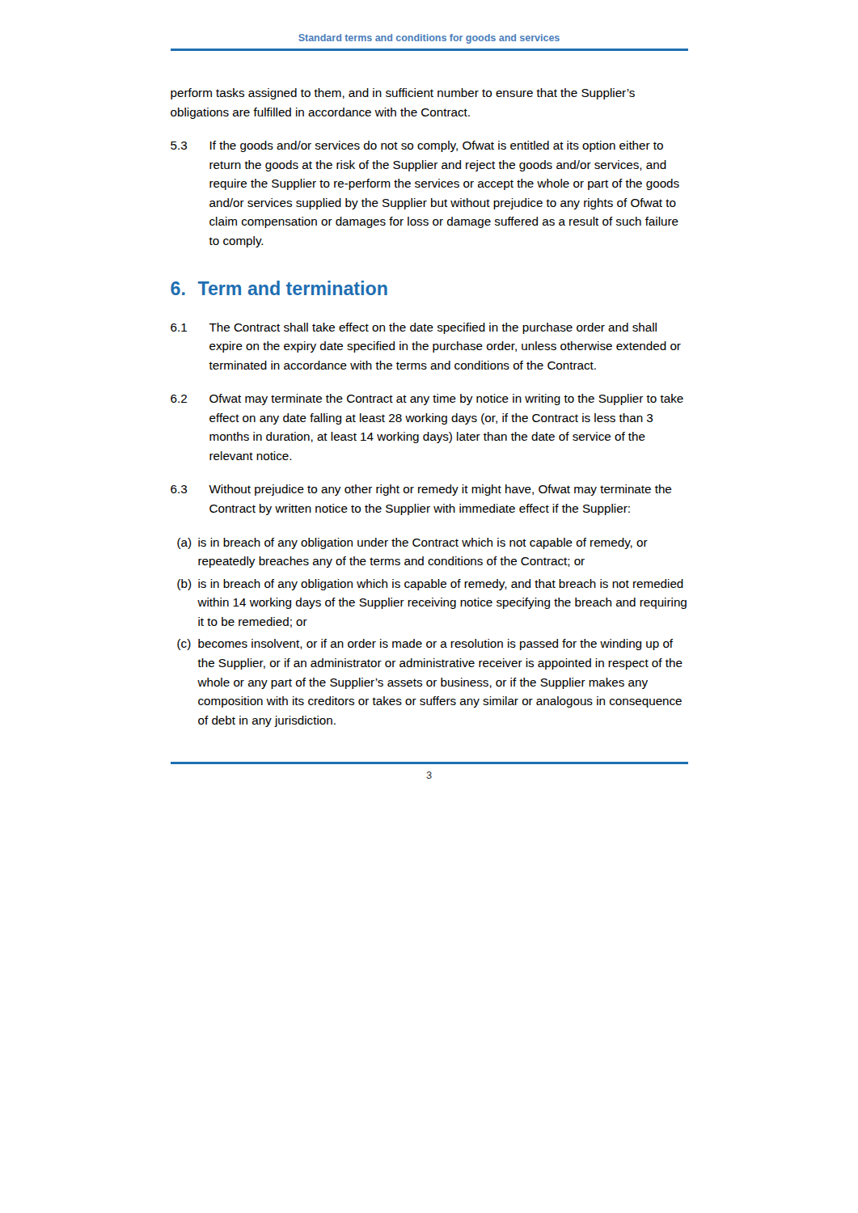Standard terms and conditions for goods and services
perform tasks assigned to them, and in sufficient number to ensure that the Supplier’s obligations are fulfilled in accordance with the Contract.
5.3
If the goods and/or services do not so comply, Ofwat is entitled at its option either to return the goods at the risk of the Supplier and reject the goods and/or services, and require the Supplier to re-perform the services or accept the whole or part of the goods and/or services supplied by the Supplier but without prejudice to any rights of Ofwat to claim compensation or damages for loss or damage suffered as a result of such failure to comply.
6. Term and termination
6.1
The Contract shall take effect on the date specified in the purchase order and shall expire on the expiry date specified in the purchase order, unless otherwise extended or terminated in accordance with the terms and conditions of the Contract.
6.2
Ofwat may terminate the Contract at any time by notice in writing to the Supplier to take effect on any date falling at least 28 working days (or, if the Contract is less than 3 months in duration, at least 14 working days) later than the date of service of the relevant notice.
6.3
Without prejudice to any other right or remedy it might have, Ofwat may terminate the Contract by written notice to the Supplier with immediate effect if the Supplier:
(a) is in breach of any obligation under the Contract which is not capable of remedy, or repeatedly breaches any of the terms and conditions of the Contract; or
(b) is in breach of any obligation which is capable of remedy, and that breach is not remedied within 14 working days of the Supplier receiving notice specifying the breach and requiring it to be remedied; or
(c) becomes insolvent, or if an order is made or a resolution is passed for the winding up of the Supplier, or if an administrator or administrative receiver is appointed in respect of the whole or any part of the Supplier’s assets or business, or if the Supplier makes any composition with its creditors or takes or suffers any similar or analogous in consequence of debt in any jurisdiction.
3